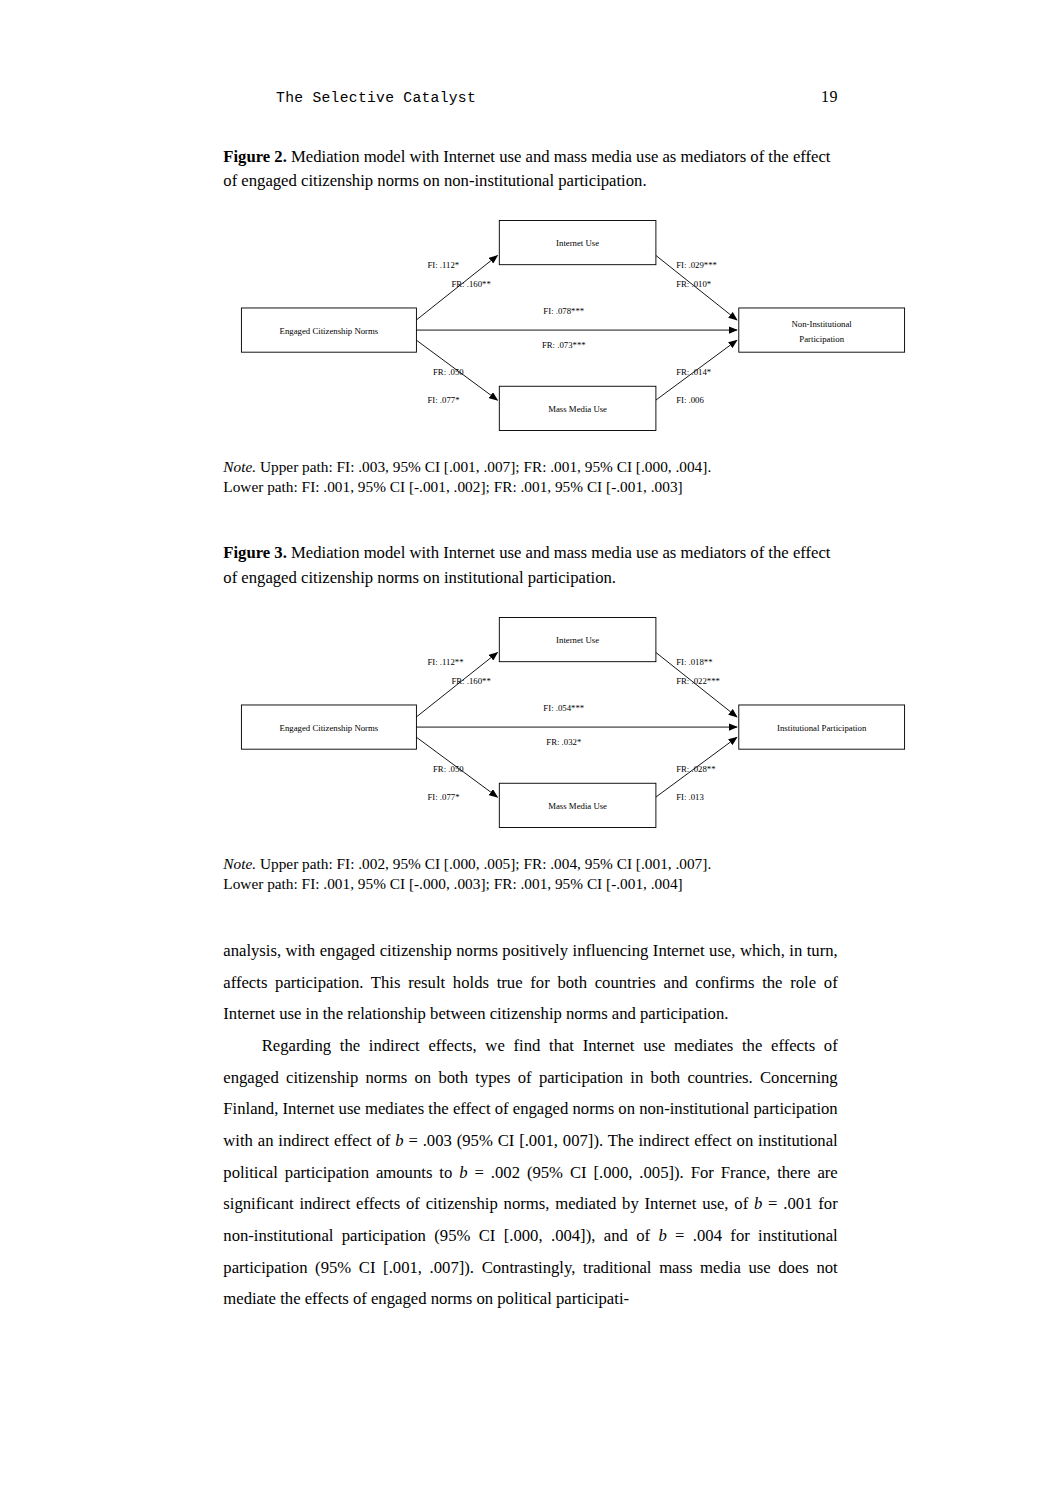The Selective Catalyst 19
Figure 2. Mediation model with Internet use and mass media use as mediators of the effect of engaged citizenship norms on non-institutional participation.
Internet Use Engaged Citizenship Norms Mass Media Use Non-Institutional Participation FI: .112* FR: .160** FI: .029*** FR: .010* FI: .078*** FR: .073*** FR: .050 FI: .077* FR: .014* FI: .006
Note. Upper path: FI: .003, 95% CI [.001, .007]; FR: .001, 95% CI [.000, .004].
Lower path: FI: .001, 95% CI [-.001, .002]; FR: .001, 95% CI [-.001, .003]
Figure 3. Mediation model with Internet use and mass media use as mediators of the effect of engaged citizenship norms on institutional participation.
Internet Use Engaged Citizenship Norms Mass Media Use Institutional Participation FI: .112** FR: .160** FI: .018** FR: .022*** FI: .054*** FR: .032* FR: .050 FI: .077* FR: .028** FI: .013
Note. Upper path: FI: .002, 95% CI [.000, .005]; FR: .004, 95% CI [.001, .007].
Lower path: FI: .001, 95% CI [-.000, .003]; FR: .001, 95% CI [-.001, .004]
analysis, with engaged citizenship norms positively influencing Internet use, which, in turn, affects participation. This result holds true for both countries and confirms the role of Internet use in the relationship between citizenship norms and participation.
Regarding the indirect effects, we find that Internet use mediates the effects of engaged citizenship norms on both types of participation in both countries. Concerning Finland, Internet use mediates the effect of engaged norms on non-institutional participation with an indirect effect of b = .003 (95% CI [.001, 007]). The indirect effect on institutional political participation amounts to b = .002 (95% CI [.000, .005]). For France, there are significant indirect effects of citizenship norms, mediated by Internet use, of b = .001 for non-institutional participation (95% CI [.000, .004]), and of b = .004 for institutional participation (95% CI [.001, .007]). Contrastingly, traditional mass media use does not mediate the effects of engaged norms on political participati-